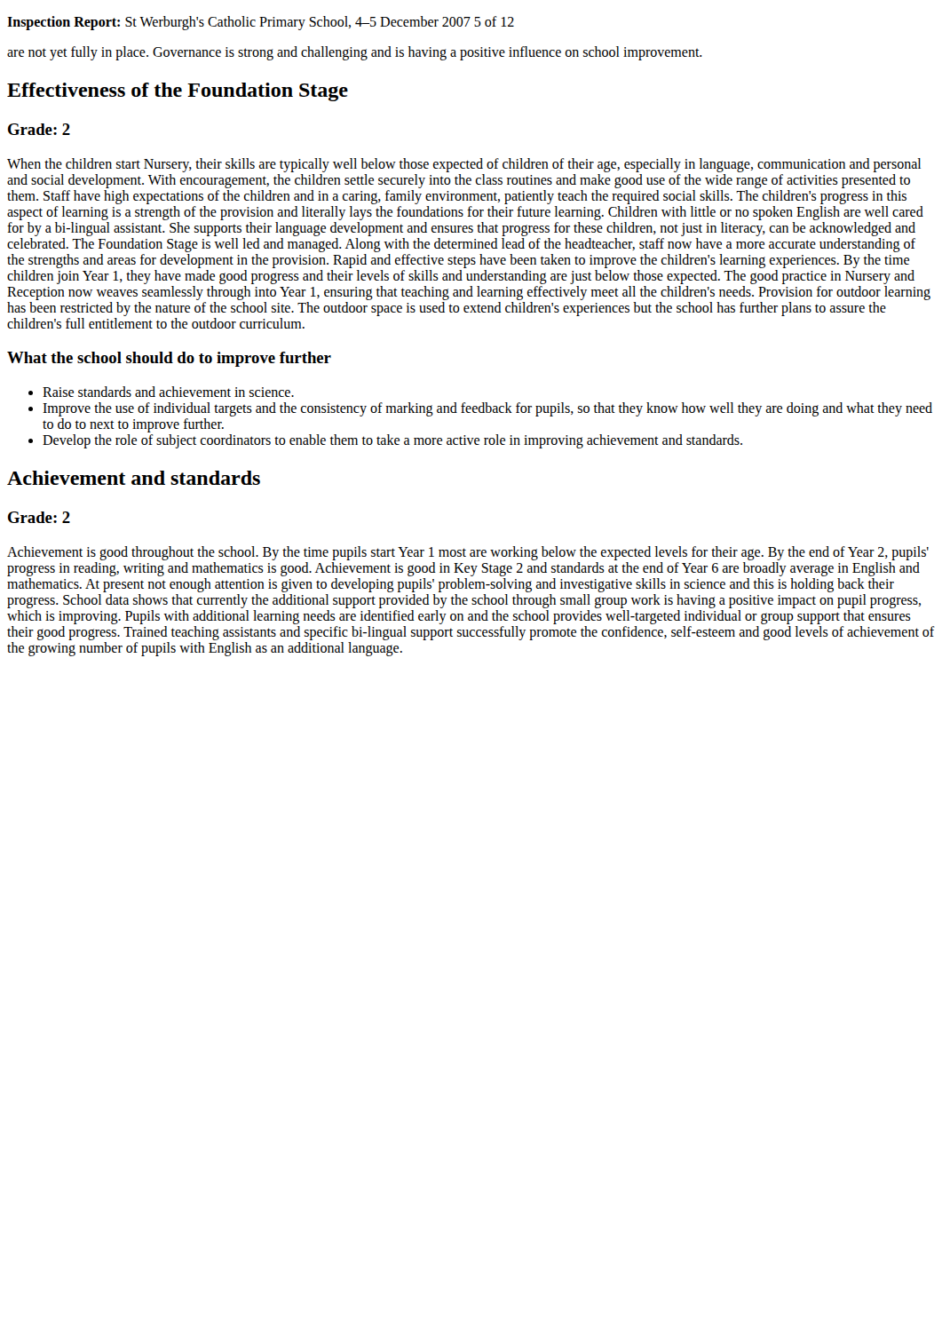Inspection Report: St Werburgh's Catholic Primary School, 4–5 December 2007 5 of 12
are not yet fully in place. Governance is strong and challenging and is having a positive influence on school improvement.
Effectiveness of the Foundation Stage
Grade: 2
When the children start Nursery, their skills are typically well below those expected of children of their age, especially in language, communication and personal and social development. With encouragement, the children settle securely into the class routines and make good use of the wide range of activities presented to them. Staff have high expectations of the children and in a caring, family environment, patiently teach the required social skills. The children's progress in this aspect of learning is a strength of the provision and literally lays the foundations for their future learning. Children with little or no spoken English are well cared for by a bi-lingual assistant. She supports their language development and ensures that progress for these children, not just in literacy, can be acknowledged and celebrated. The Foundation Stage is well led and managed. Along with the determined lead of the headteacher, staff now have a more accurate understanding of the strengths and areas for development in the provision. Rapid and effective steps have been taken to improve the children's learning experiences. By the time children join Year 1, they have made good progress and their levels of skills and understanding are just below those expected. The good practice in Nursery and Reception now weaves seamlessly through into Year 1, ensuring that teaching and learning effectively meet all the children's needs. Provision for outdoor learning has been restricted by the nature of the school site. The outdoor space is used to extend children's experiences but the school has further plans to assure the children's full entitlement to the outdoor curriculum.
What the school should do to improve further
Raise standards and achievement in science.
Improve the use of individual targets and the consistency of marking and feedback for pupils, so that they know how well they are doing and what they need to do to next to improve further.
Develop the role of subject coordinators to enable them to take a more active role in improving achievement and standards.
Achievement and standards
Grade: 2
Achievement is good throughout the school. By the time pupils start Year 1 most are working below the expected levels for their age. By the end of Year 2, pupils' progress in reading, writing and mathematics is good. Achievement is good in Key Stage 2 and standards at the end of Year 6 are broadly average in English and mathematics. At present not enough attention is given to developing pupils' problem-solving and investigative skills in science and this is holding back their progress. School data shows that currently the additional support provided by the school through small group work is having a positive impact on pupil progress, which is improving. Pupils with additional learning needs are identified early on and the school provides well-targeted individual or group support that ensures their good progress. Trained teaching assistants and specific bi-lingual support successfully promote the confidence, self-esteem and good levels of achievement of the growing number of pupils with English as an additional language.